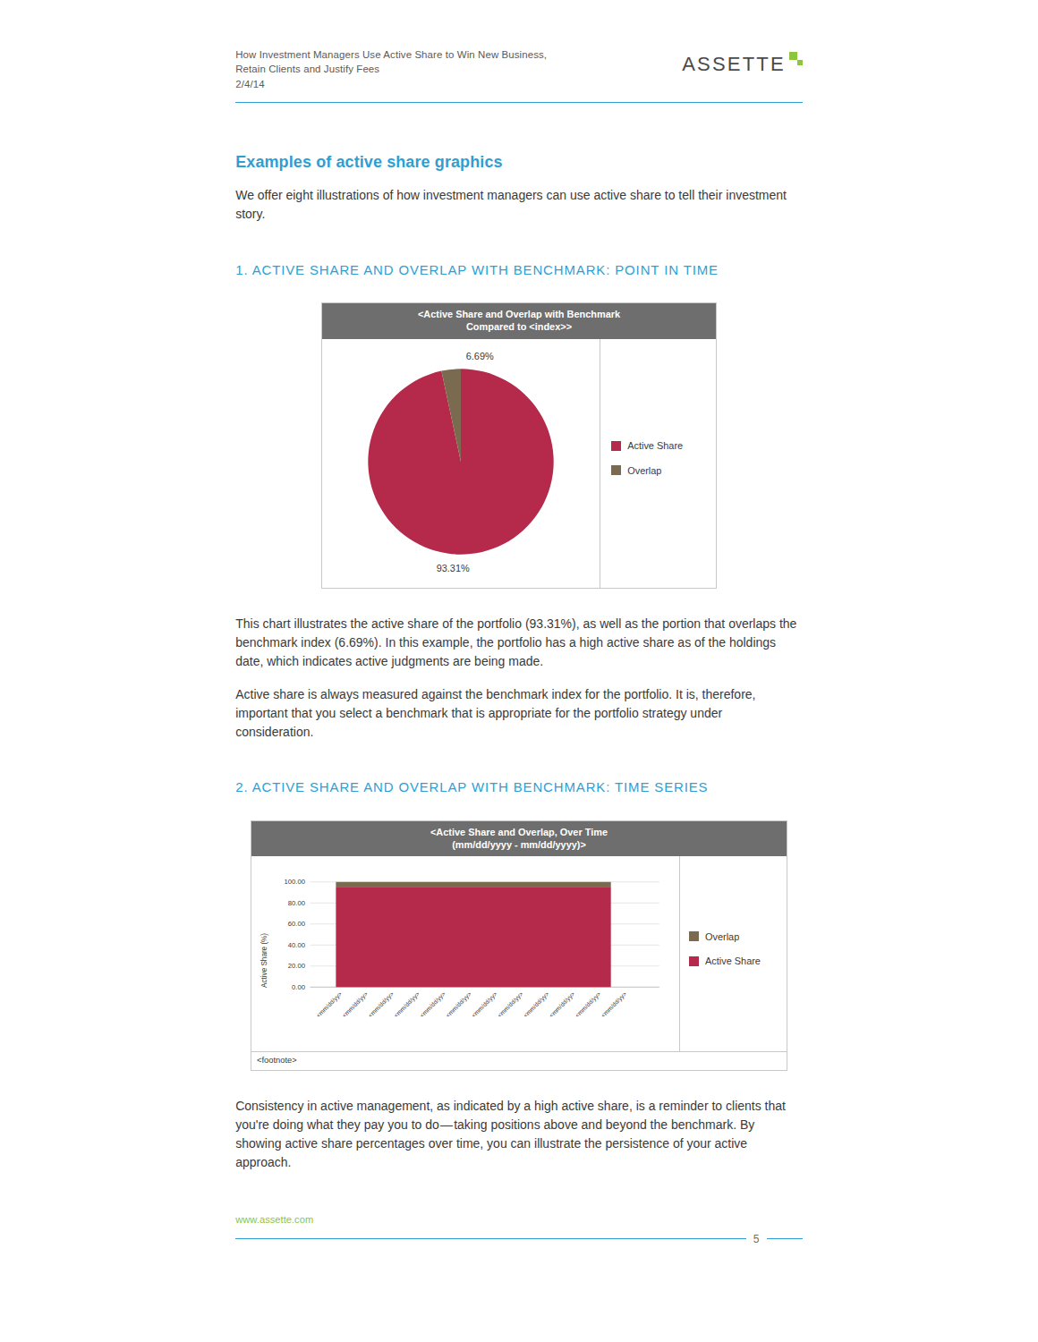How Investment Managers Use Active Share to Win New Business,
Retain Clients and Justify Fees
2/4/14
ASSETTE
Examples of active share graphics
We offer eight illustrations of how investment managers can use active share to tell their investment story.
1. ACTIVE SHARE AND OVERLAP WITH BENCHMARK: POINT IN TIME
<Active Share and Overlap with Benchmark
Compared to <index>>
6.69%
93.31%
Active Share
Overlap
This chart illustrates the active share of the portfolio (93.31%), as well as the portion that overlaps the benchmark index (6.69%). In this example, the portfolio has a high active share as of the holdings date, which indicates active judgments are being made.
Active share is always measured against the benchmark index for the portfolio. It is, therefore, important that you select a benchmark that is appropriate for the portfolio strategy under consideration.
2. ACTIVE SHARE AND OVERLAP WITH BENCHMARK: TIME SERIES
<Active Share and Overlap, Over Time
(mm/dd/yyyy - mm/dd/yyyy)>
Active Share (%) 100.00 80.00 60.00 40.00 20.00 0.00 <mm/dd/yy> <mm/dd/yy> <mm/dd/yy> <mm/dd/yy> <mm/dd/yy> <mm/dd/yy> <mm/dd/yy> <mm/dd/yy> <mm/dd/yy> <mm/dd/yy> <mm/dd/yy> <mm/dd/yy>
Overlap
Active Share
<footnote>
Consistency in active management, as indicated by a high active share, is a reminder to clients that you're doing what they pay you to do — taking positions above and beyond the benchmark. By showing active share percentages over time, you can illustrate the persistence of your active approach.
www.assette.com
5